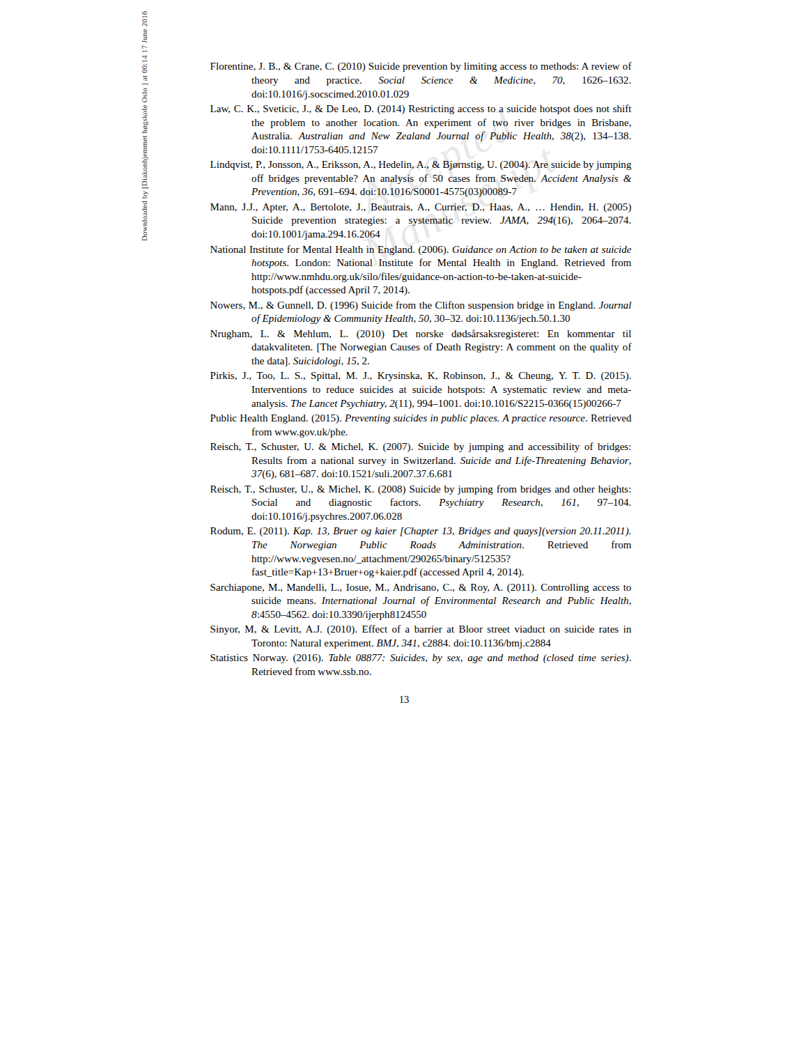Downloaded by [Diakonhjemmet høgskole Oslo ] at 00:14 17 June 2016
Accepted Manuscript
Florentine, J. B., & Crane, C. (2010) Suicide prevention by limiting access to methods: A review of theory and practice. Social Science & Medicine, 70, 1626–1632. doi:10.1016/j.socscimed.2010.01.029
Law, C. K., Sveticic, J., & De Leo, D. (2014) Restricting access to a suicide hotspot does not shift the problem to another location. An experiment of two river bridges in Brisbane, Australia. Australian and New Zealand Journal of Public Health, 38(2), 134–138. doi:10.1111/1753-6405.12157
Lindqvist, P., Jonsson, A., Eriksson, A., Hedelin, A., & Bjørnstig, U. (2004). Are suicide by jumping off bridges preventable? An analysis of 50 cases from Sweden. Accident Analysis & Prevention, 36, 691–694. doi:10.1016/S0001-4575(03)00089-7
Mann, J.J., Apter, A., Bertolote, J., Beautrais, A., Currier, D., Haas, A., … Hendin, H. (2005) Suicide prevention strategies: a systematic review. JAMA, 294(16), 2064–2074. doi:10.1001/jama.294.16.2064
National Institute for Mental Health in England. (2006). Guidance on Action to be taken at suicide hotspots. London: National Institute for Mental Health in England. Retrieved from http://www.nmhdu.org.uk/silo/files/guidance-on-action-to-be-taken-at-suicide-hotspots.pdf (accessed April 7, 2014).
Nowers, M., & Gunnell, D. (1996) Suicide from the Clifton suspension bridge in England. Journal of Epidemiology & Community Health, 50, 30–32. doi:10.1136/jech.50.1.30
Nrugham, L. & Mehlum, L. (2010) Det norske dødsårsaksregisteret: En kommentar til datakvaliteten. [The Norwegian Causes of Death Registry: A comment on the quality of the data]. Suicidologi, 15, 2.
Pirkis, J., Too, L. S., Spittal, M. J., Krysinska, K, Robinson, J., & Cheung, Y. T. D. (2015). Interventions to reduce suicides at suicide hotspots: A systematic review and meta-analysis. The Lancet Psychiatry, 2(11), 994–1001. doi:10.1016/S2215-0366(15)00266-7
Public Health England. (2015). Preventing suicides in public places. A practice resource. Retrieved from www.gov.uk/phe.
Reisch, T., Schuster, U. & Michel, K. (2007). Suicide by jumping and accessibility of bridges: Results from a national survey in Switzerland. Suicide and Life-Threatening Behavior, 37(6), 681–687. doi:10.1521/suli.2007.37.6.681
Reisch, T., Schuster, U., & Michel, K. (2008) Suicide by jumping from bridges and other heights: Social and diagnostic factors. Psychiatry Research, 161, 97–104. doi:10.1016/j.psychres.2007.06.028
Rodum, E. (2011). Kap. 13, Bruer og kaier [Chapter 13, Bridges and quays](version 20.11.2011). The Norwegian Public Roads Administration. Retrieved from http://www.vegvesen.no/_attachment/290265/binary/512535?fast_title=Kap+13+Bruer+og+kaier.pdf (accessed April 4, 2014).
Sarchiapone, M., Mandelli, L., Iosue, M., Andrisano, C., & Roy, A. (2011). Controlling access to suicide means. International Journal of Environmental Research and Public Health, 8:4550–4562. doi:10.3390/ijerph8124550
Sinyor, M, & Levitt, A.J. (2010). Effect of a barrier at Bloor street viaduct on suicide rates in Toronto: Natural experiment. BMJ, 341, c2884. doi:10.1136/bmj.c2884
Statistics Norway. (2016). Table 08877: Suicides, by sex, age and method (closed time series). Retrieved from www.ssb.no.
13